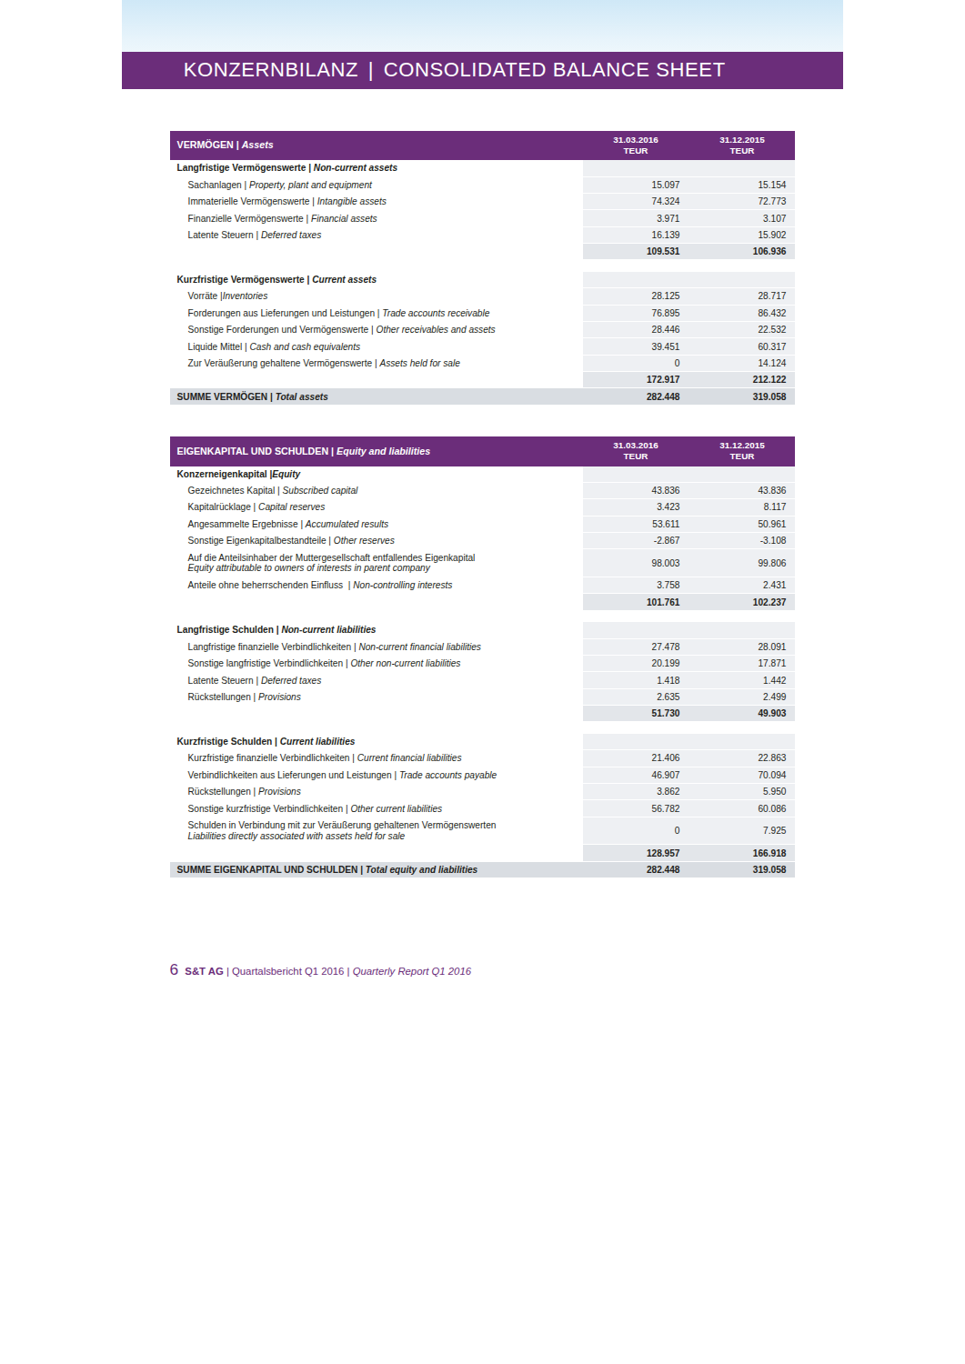KONZERNBILANZ | CONSOLIDATED BALANCE SHEET
| VERMÖGEN / Assets | 31.03.2016 TEUR | 31.12.2015 TEUR |
| --- | --- | --- |
| Langfristige Vermögenswerte / Non-current assets | | |
| Sachanlagen / Property, plant and equipment | 15.097 | 15.154 |
| Immaterielle Vermögenswerte / Intangible assets | 74.324 | 72.773 |
| Finanzielle Vermögenswerte / Financial assets | 3.971 | 3.107 |
| Latente Steuern / Deferred taxes | 16.139 | 15.902 |
| | 109.531 | 106.936 |
| Kurzfristige Vermögenswerte / Current assets | | |
| Vorräte / Inventories | 28.125 | 28.717 |
| Forderungen aus Lieferungen und Leistungen / Trade accounts receivable | 76.895 | 86.432 |
| Sonstige Forderungen und Vermögenswerte / Other receivables and assets | 28.446 | 22.532 |
| Liquide Mittel / Cash and cash equivalents | 39.451 | 60.317 |
| Zur Veräußerung gehaltene Vermögenswerte / Assets held for sale | 0 | 14.124 |
| | 172.917 | 212.122 |
| SUMME VERMÖGEN / Total assets | 282.448 | 319.058 |
| EIGENKAPITAL UND SCHULDEN / Equity and liabilities | 31.03.2016 TEUR | 31.12.2015 TEUR |
| --- | --- | --- |
| Konzerneigenkapital / Equity | | |
| Gezeichnetes Kapital / Subscribed capital | 43.836 | 43.836 |
| Kapitalrücklage / Capital reserves | 3.423 | 8.117 |
| Angesammelte Ergebnisse / Accumulated results | 53.611 | 50.961 |
| Sonstige Eigenkapitalbestandteile / Other reserves | -2.867 | -3.108 |
| Auf die Anteilsinhaber der Muttergesellschaft entfallendes Eigenkapital Equity attributable to owners of interests in parent company | 98.003 | 99.806 |
| Anteile ohne beherrschenden Einfluss / Non-controlling interests | 3.758 | 2.431 |
| | 101.761 | 102.237 |
| Langfristige Schulden / Non-current liabilities | | |
| Langfristige finanzielle Verbindlichkeiten / Non-current financial liabilities | 27.478 | 28.091 |
| Sonstige langfristige Verbindlichkeiten / Other non-current liabilities | 20.199 | 17.871 |
| Latente Steuern / Deferred taxes | 1.418 | 1.442 |
| Rückstellungen / Provisions | 2.635 | 2.499 |
| | 51.730 | 49.903 |
| Kurzfristige Schulden / Current liabilities | | |
| Kurzfristige finanzielle Verbindlichkeiten / Current financial liabilities | 21.406 | 22.863 |
| Verbindlichkeiten aus Lieferungen und Leistungen / Trade accounts payable | 46.907 | 70.094 |
| Rückstellungen / Provisions | 3.862 | 5.950 |
| Sonstige kurzfristige Verbindlichkeiten / Other current liabilities | 56.782 | 60.086 |
| Schulden in Verbindung mit zur Veräußerung gehaltenen Vermögenswerten Liabilities directly associated with assets held for sale | 0 | 7.925 |
| | 128.957 | 166.918 |
| SUMME EIGENKAPITAL UND SCHULDEN / Total equity and liabilities | 282.448 | 319.058 |
6 S&T AG | Quartalsbericht Q1 2016 | Quarterly Report Q1 2016